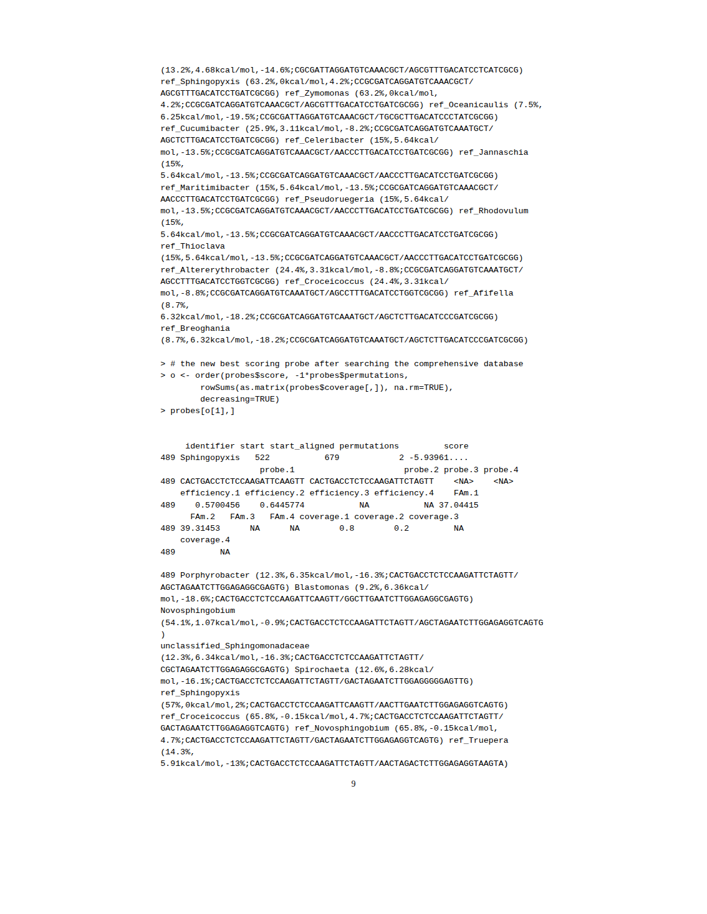(13.2%,4.68kcal/mol,-14.6%;CGCGATTAGGATGTCAAACGCT/AGCGTTTGACATCCTCATCGCG)
ref_Sphingopyxis (63.2%,0kcal/mol,4.2%;CCGCGATCAGGATGTCAAACGCT/
AGCGTTTGACATCCTGATCGCGG) ref_Zymomonas (63.2%,0kcal/mol,
4.2%;CCGCGATCAGGATGTCAAACGCT/AGCGTTTGACATCCTGATCGCGG) ref_Oceanicaulis (7.5%,
6.25kcal/mol,-19.5%;CCGCGATTAGGATGTCAAACGCT/TGCGCTTGACATCCCTATCGCGG)
ref_Cucumibacter (25.9%,3.11kcal/mol,-8.2%;CCGCGATCAGGATGTCAAATGCT/
AGCTCTTGACATCCTGATCGCGG) ref_Celeribacter (15%,5.64kcal/
mol,-13.5%;CCGCGATCAGGATGTCAAACGCT/AACCCTTGACATCCTGATCGCGG) ref_Jannaschia (15%,
5.64kcal/mol,-13.5%;CCGCGATCAGGATGTCAAACGCT/AACCCTTGACATCCTGATCGCGG)
ref_Maritimibacter (15%,5.64kcal/mol,-13.5%;CCGCGATCAGGATGTCAAACGCT/
AACCCTTGACATCCTGATCGCGG) ref_Pseudoruegeria (15%,5.64kcal/
mol,-13.5%;CCGCGATCAGGATGTCAAACGCT/AACCCTTGACATCCTGATCGCGG) ref_Rhodovulum (15%,
5.64kcal/mol,-13.5%;CCGCGATCAGGATGTCAAACGCT/AACCCTTGACATCCTGATCGCGG) ref_Thioclava
(15%,5.64kcal/mol,-13.5%;CCGCGATCAGGATGTCAAACGCT/AACCCTTGACATCCTGATCGCGG)
ref_Altererythrobacter (24.4%,3.31kcal/mol,-8.8%;CCGCGATCAGGATGTCAAATGCT/
AGCCTTTGACATCCTGGTCGCGG) ref_Croceicoccus (24.4%,3.31kcal/
mol,-8.8%;CCGCGATCAGGATGTCAAATGCT/AGCCTTTGACATCCTGGTCGCGG) ref_Afifella (8.7%,
6.32kcal/mol,-18.2%;CCGCGATCAGGATGTCAAATGCT/AGCTCTTGACATCCCGATCGCGG) ref_Breoghania
(8.7%,6.32kcal/mol,-18.2%;CCGCGATCAGGATGTCAAATGCT/AGCTCTTGACATCCCGATCGCGG)
> # the new best scoring probe after searching the comprehensive database
> o <- order(probes$score, -1*probes$permutations,
        rowSums(as.matrix(probes$coverage[,]), na.rm=TRUE),
        decreasing=TRUE)
> probes[o[1],]
     identifier start start_aligned permutations         score
489 Sphingopyxis   522           679            2 -5.93961....
                    probe.1                      probe.2 probe.3 probe.4
489 CACTGACCTCTCCAAGATTCAAGTT CACTGACCTCTCCAAGATTCTAGTT    <NA>    <NA>
    efficiency.1 efficiency.2 efficiency.3 efficiency.4    FAm.1
489    0.5700456    0.6445774           NA           NA 37.04415
      FAm.2   FAm.3   FAm.4 coverage.1 coverage.2 coverage.3
489 39.31453      NA      NA        0.8        0.2         NA
    coverage.4
489         NA
489 Porphyrobacter (12.3%,6.35kcal/mol,-16.3%;CACTGACCTCTCCAAGATTCTAGTT/
AGCTAGAATCTTGGAGAGGCGAGTG) Blastomonas (9.2%,6.36kcal/
mol,-18.6%;CACTGACCTCTCCAAGATTCAAGTT/GGCTTGAATCTTGGAGAGGCGAGTG) Novosphingobium
(54.1%,1.07kcal/mol,-0.9%;CACTGACCTCTCCAAGATTCTAGTT/AGCTAGAATCTTGGAGAGGTCAGTG)
unclassified_Sphingomonadaceae (12.3%,6.34kcal/mol,-16.3%;CACTGACCTCTCCAAGATTCTAGTT/
CGCTAGAATCTTGGAGAGGCGAGTG) Spirochaeta (12.6%,6.28kcal/
mol,-16.1%;CACTGACCTCTCCAAGATTCTAGTT/GACTAGAATCTTGGAGGGGGAGTTG) ref_Sphingopyxis
(57%,0kcal/mol,2%;CACTGACCTCTCCAAGATTCAAGTT/AACTTGAATCTTGGAGAGGTCAGTG)
ref_Croceicoccus (65.8%,-0.15kcal/mol,4.7%;CACTGACCTCTCCAAGATTCTAGTT/
GACTAGAATCTTGGAGAGGTCAGTG) ref_Novosphingobium (65.8%,-0.15kcal/mol,
4.7%;CACTGACCTCTCCAAGATTCTAGTT/GACTAGAATCTTGGAGAGGTCAGTG) ref_Truepera (14.3%,
5.91kcal/mol,-13%;CACTGACCTCTCCAAGATTCTAGTT/AACTAGACTCTTGGAGAGGTAAGTA)
9